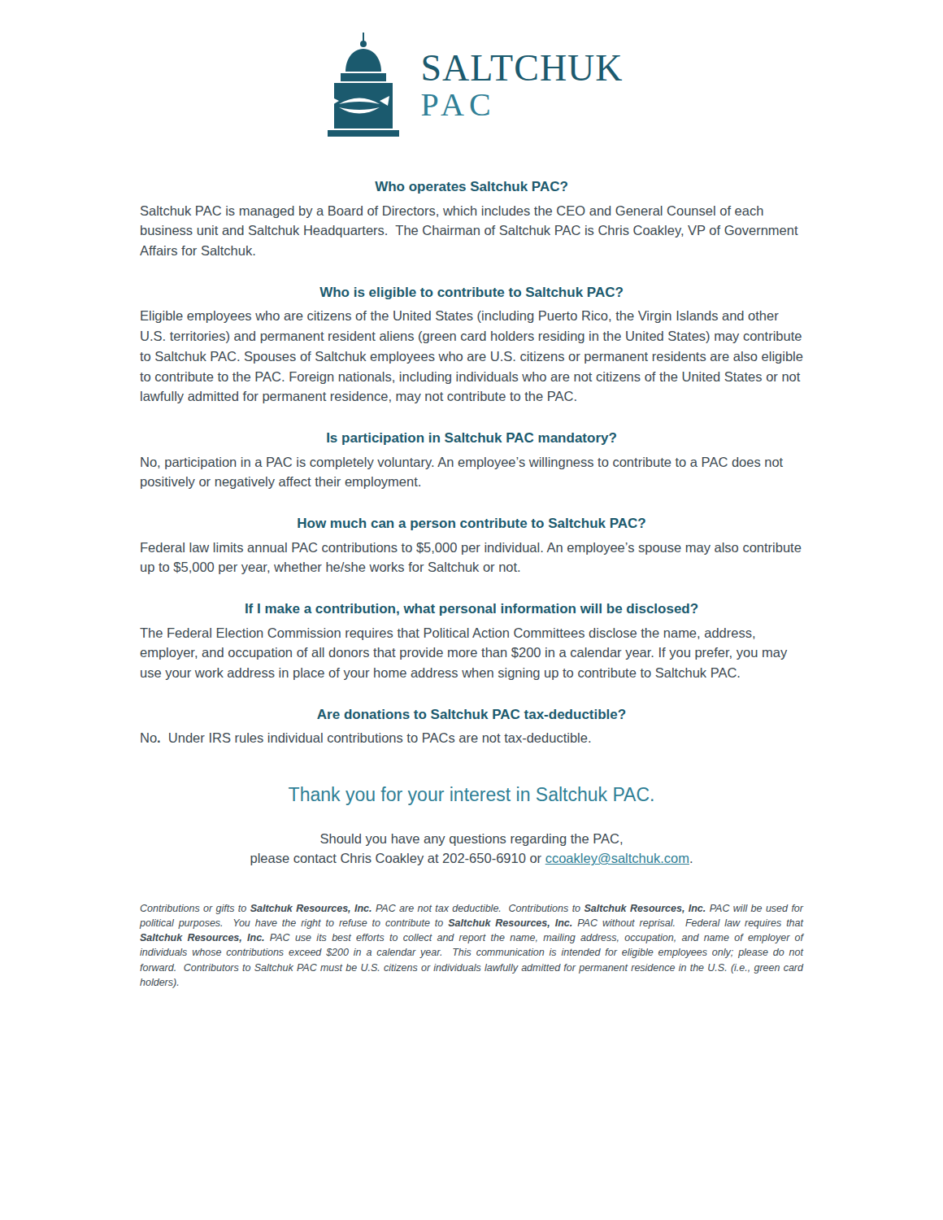SALTCHUK
PAC
Who operates Saltchuk PAC?
Saltchuk PAC is managed by a Board of Directors, which includes the CEO and General Counsel of each business unit and Saltchuk Headquarters. The Chairman of Saltchuk PAC is Chris Coakley, VP of Government Affairs for Saltchuk.
Who is eligible to contribute to Saltchuk PAC?
Eligible employees who are citizens of the United States (including Puerto Rico, the Virgin Islands and other U.S. territories) and permanent resident aliens (green card holders residing in the United States) may contribute to Saltchuk PAC. Spouses of Saltchuk employees who are U.S. citizens or permanent residents are also eligible to contribute to the PAC. Foreign nationals, including individuals who are not citizens of the United States or not lawfully admitted for permanent residence, may not contribute to the PAC.
Is participation in Saltchuk PAC mandatory?
No, participation in a PAC is completely voluntary. An employee’s willingness to contribute to a PAC does not positively or negatively affect their employment.
How much can a person contribute to Saltchuk PAC?
Federal law limits annual PAC contributions to $5,000 per individual. An employee’s spouse may also contribute up to $5,000 per year, whether he/she works for Saltchuk or not.
If I make a contribution, what personal information will be disclosed?
The Federal Election Commission requires that Political Action Committees disclose the name, address, employer, and occupation of all donors that provide more than $200 in a calendar year. If you prefer, you may use your work address in place of your home address when signing up to contribute to Saltchuk PAC.
Are donations to Saltchuk PAC tax-deductible?
No. Under IRS rules individual contributions to PACs are not tax-deductible.
Thank you for your interest in Saltchuk PAC.
Should you have any questions regarding the PAC,
please contact Chris Coakley at 202-650-6910 or ccoakley@saltchuk.com.
Contributions or gifts to Saltchuk Resources, Inc. PAC are not tax deductible. Contributions to Saltchuk Resources, Inc. PAC will be used for political purposes. You have the right to refuse to contribute to Saltchuk Resources, Inc. PAC without reprisal. Federal law requires that Saltchuk Resources, Inc. PAC use its best efforts to collect and report the name, mailing address, occupation, and name of employer of individuals whose contributions exceed $200 in a calendar year. This communication is intended for eligible employees only; please do not forward. Contributors to Saltchuk PAC must be U.S. citizens or individuals lawfully admitted for permanent residence in the U.S. (i.e., green card holders).